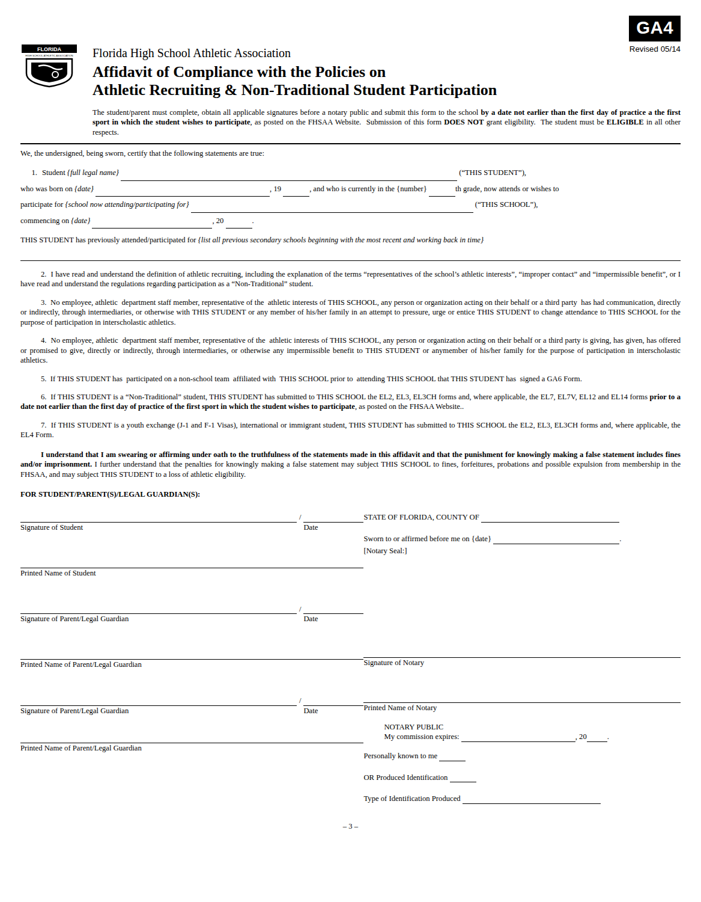GA4
Revised 05/14
FLORIDA HIGH SCHOOL ATHLETIC ASSOCIATION
Florida High School Athletic Association
Affidavit of Compliance with the Policies on
Athletic Recruiting & Non-Traditional Student Participation
The student/parent must complete, obtain all applicable signatures before a notary public and submit this form to the school by a date not earlier than the first day of practice a the first sport in which the student wishes to participate, as posted on the FHSAA Website. Submission of this form DOES NOT grant eligibility. The student must be ELIGIBLE in all other respects.
We, the undersigned, being sworn, certify that the following statements are true:
1. Student {full legal name} (“THIS STUDENT”),
who was born on {date} , 19 , and who is currently in the {number} th grade, now attends or wishes to
participate for {school now attending/participating for} (“THIS SCHOOL”),
commencing on {date} , 20 .
THIS STUDENT has previously attended/participated for {list all previous secondary schools beginning with the most recent and working back in time}
2. I have read and understand the definition of athletic recruiting, including the explanation of the terms “representatives of the school’s athletic interests”, “improper contact” and “impermissible benefit”, or I have read and understand the regulations regarding participation as a “Non-Traditional” student.
3. No employee, athletic department staff member, representative of the athletic interests of THIS SCHOOL, any person or organization acting on their behalf or a third party has had communication, directly or indirectly, through intermediaries, or otherwise with THIS STUDENT or any member of his/her family in an attempt to pressure, urge or entice THIS STUDENT to change attendance to THIS SCHOOL for the purpose of participation in interscholastic athletics.
4. No employee, athletic department staff member, representative of the athletic interests of THIS SCHOOL, any person or organization acting on their behalf or a third party is giving, has given, has offered or promised to give, directly or indirectly, through intermediaries, or otherwise any impermissible benefit to THIS STUDENT or anymember of his/her family for the purpose of participation in interscholastic athletics.
5. If THIS STUDENT has participated on a non-school team affiliated with THIS SCHOOL prior to attending THIS SCHOOL that THIS STUDENT has signed a GA6 Form.
6. If THIS STUDENT is a “Non-Traditional” student, THIS STUDENT has submitted to THIS SCHOOL the EL2, EL3, EL3CH forms and, where applicable, the EL7, EL7V, EL12 and EL14 forms prior to a date not earlier than the first day of practice of the first sport in which the student wishes to participate, as posted on the FHSAA Website..
7. If THIS STUDENT is a youth exchange (J-1 and F-1 Visas), international or immigrant student, THIS STUDENT has submitted to THIS SCHOOL the EL2, EL3, EL3CH forms and, where applicable, the EL4 Form.
I understand that I am swearing or affirming under oath to the truthfulness of the statements made in this affidavit and that the punishment for knowingly making a false statement includes fines and/or imprisonment. I further understand that the penalties for knowingly making a false statement may subject THIS SCHOOL to fines, forfeitures, probations and possible expulsion from membership in the FHSAA, and may subject THIS STUDENT to a loss of athletic eligibility.
FOR STUDENT/PARENT(S)/LEGAL GUARDIAN(S):
| / Signature of Student Date Printed Name of Student / Signature of Parent/Legal Guardian Date Printed Name of Parent/Legal Guardian / Signature of Parent/Legal Guardian Date Printed Name of Parent/Legal Guardian | STATE OF FLORIDA, COUNTY OF Sworn to or affirmed before me on {date} . [Notary Seal:] Signature of Notary Printed Name of Notary NOTARY PUBLIC My commission expires: , 20 . Personally known to me OR Produced Identification Type of Identification Produced |
– 3 –